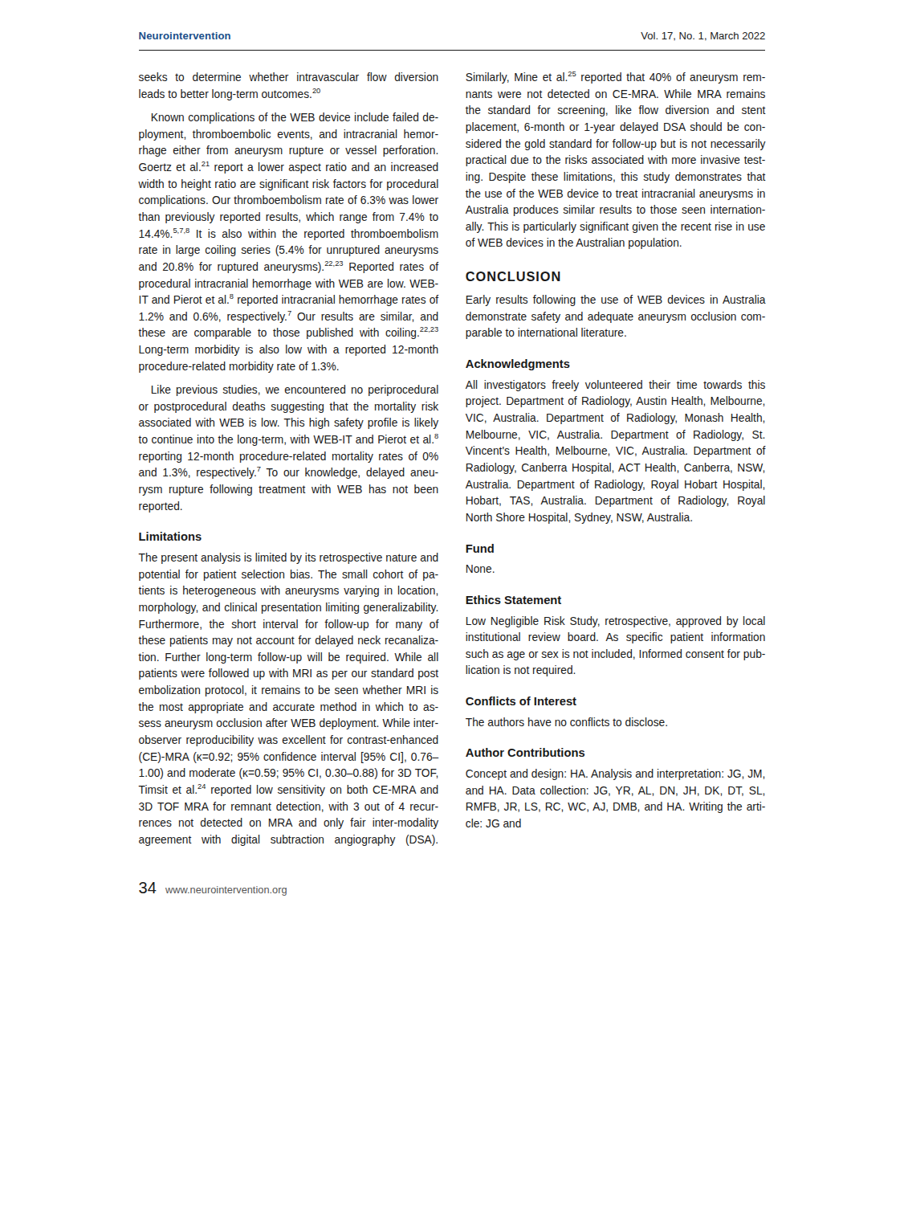Neurointervention Vol. 17, No. 1, March 2022
seeks to determine whether intravascular flow diversion leads to better long-term outcomes.20
Known complications of the WEB device include failed deployment, thromboembolic events, and intracranial hemorrhage either from aneurysm rupture or vessel perforation. Goertz et al.21 report a lower aspect ratio and an increased width to height ratio are significant risk factors for procedural complications. Our thromboembolism rate of 6.3% was lower than previously reported results, which range from 7.4% to 14.4%.5,7,8 It is also within the reported thromboembolism rate in large coiling series (5.4% for unruptured aneurysms and 20.8% for ruptured aneurysms).22,23 Reported rates of procedural intracranial hemorrhage with WEB are low. WEB-IT and Pierot et al.8 reported intracranial hemorrhage rates of 1.2% and 0.6%, respectively.7 Our results are similar, and these are comparable to those published with coiling.22,23 Long-term morbidity is also low with a reported 12-month procedure-related morbidity rate of 1.3%.
Like previous studies, we encountered no periprocedural or postprocedural deaths suggesting that the mortality risk associated with WEB is low. This high safety profile is likely to continue into the long-term, with WEB-IT and Pierot et al.8 reporting 12-month procedure-related mortality rates of 0% and 1.3%, respectively.7 To our knowledge, delayed aneurysm rupture following treatment with WEB has not been reported.
Limitations
The present analysis is limited by its retrospective nature and potential for patient selection bias. The small cohort of patients is heterogeneous with aneurysms varying in location, morphology, and clinical presentation limiting generalizability. Furthermore, the short interval for follow-up for many of these patients may not account for delayed neck recanalization. Further long-term follow-up will be required. While all patients were followed up with MRI as per our standard post embolization protocol, it remains to be seen whether MRI is the most appropriate and accurate method in which to assess aneurysm occlusion after WEB deployment. While interobserver reproducibility was excellent for contrast-enhanced (CE)-MRA (κ=0.92; 95% confidence interval [95% CI], 0.76–1.00) and moderate (κ=0.59; 95% CI, 0.30–0.88) for 3D TOF, Timsit et al.24 reported low sensitivity on both CE-MRA and 3D TOF MRA for remnant detection, with 3 out of 4 recurrences not detected on MRA and only fair inter-modality agreement with digital subtraction angiography (DSA). Similarly, Mine et al.25 reported that 40% of aneurysm remnants were not detected on CE-MRA. While MRA remains the standard for screening, like flow diversion and stent placement, 6-month or 1-year delayed DSA should be considered the gold standard for follow-up but is not necessarily practical due to the risks associated with more invasive testing. Despite these limitations, this study demonstrates that the use of the WEB device to treat intracranial aneurysms in Australia produces similar results to those seen internationally. This is particularly significant given the recent rise in use of WEB devices in the Australian population.
Conclusion
Early results following the use of WEB devices in Australia demonstrate safety and adequate aneurysm occlusion comparable to international literature.
Acknowledgments
All investigators freely volunteered their time towards this project. Department of Radiology, Austin Health, Melbourne, VIC, Australia. Department of Radiology, Monash Health, Melbourne, VIC, Australia. Department of Radiology, St. Vincent's Health, Melbourne, VIC, Australia. Department of Radiology, Canberra Hospital, ACT Health, Canberra, NSW, Australia. Department of Radiology, Royal Hobart Hospital, Hobart, TAS, Australia. Department of Radiology, Royal North Shore Hospital, Sydney, NSW, Australia.
Fund
None.
Ethics Statement
Low Negligible Risk Study, retrospective, approved by local institutional review board. As specific patient information such as age or sex is not included, Informed consent for publication is not required.
Conflicts of Interest
The authors have no conflicts to disclose.
Author Contributions
Concept and design: HA. Analysis and interpretation: JG, JM, and HA. Data collection: JG, YR, AL, DN, JH, DK, DT, SL, RMFB, JR, LS, RC, WC, AJ, DMB, and HA. Writing the article: JG and
34 www.neurointervention.org